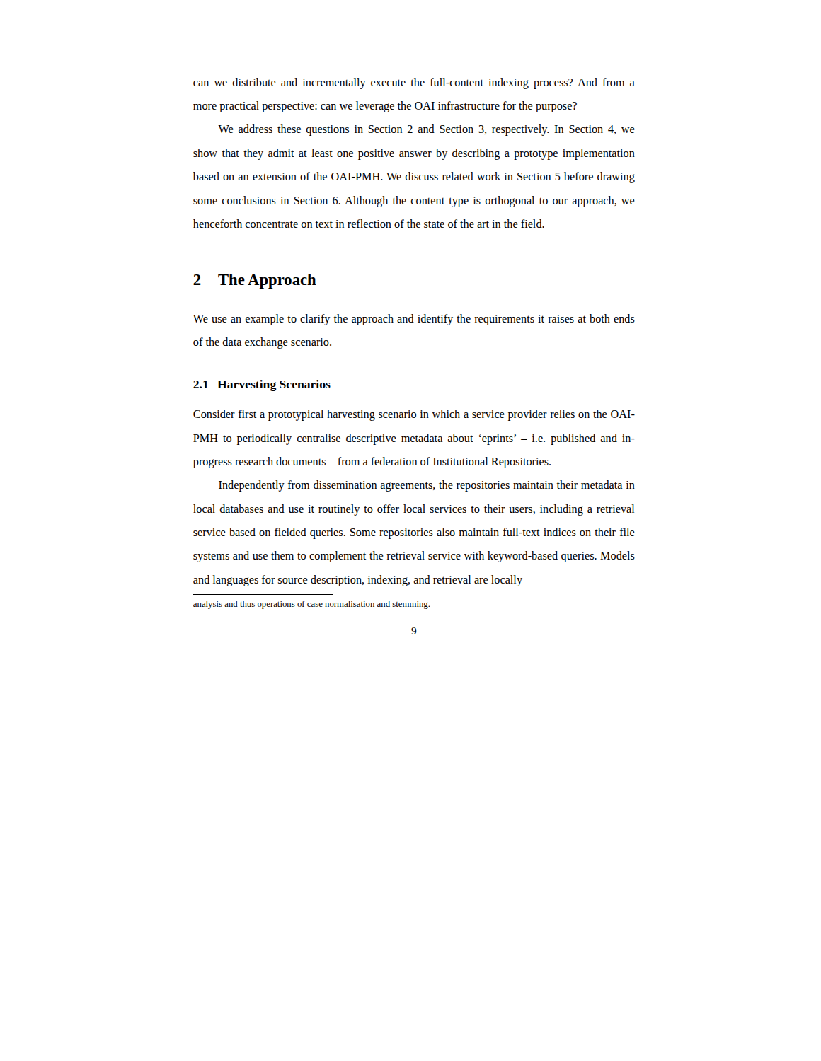can we distribute and incrementally execute the full-content indexing process? And from a more practical perspective: can we leverage the OAI infrastructure for the purpose?
We address these questions in Section 2 and Section 3, respectively. In Section 4, we show that they admit at least one positive answer by describing a prototype implementation based on an extension of the OAI-PMH. We discuss related work in Section 5 before drawing some conclusions in Section 6. Although the content type is orthogonal to our approach, we henceforth concentrate on text in reflection of the state of the art in the field.
2 The Approach
We use an example to clarify the approach and identify the requirements it raises at both ends of the data exchange scenario.
2.1 Harvesting Scenarios
Consider first a prototypical harvesting scenario in which a service provider relies on the OAI-PMH to periodically centralise descriptive metadata about ‘eprints’ – i.e. published and in-progress research documents – from a federation of Institutional Repositories.
Independently from dissemination agreements, the repositories maintain their metadata in local databases and use it routinely to offer local services to their users, including a retrieval service based on fielded queries. Some repositories also maintain full-text indices on their file systems and use them to complement the retrieval service with keyword-based queries. Models and languages for source description, indexing, and retrieval are locally
analysis and thus operations of case normalisation and stemming.
9